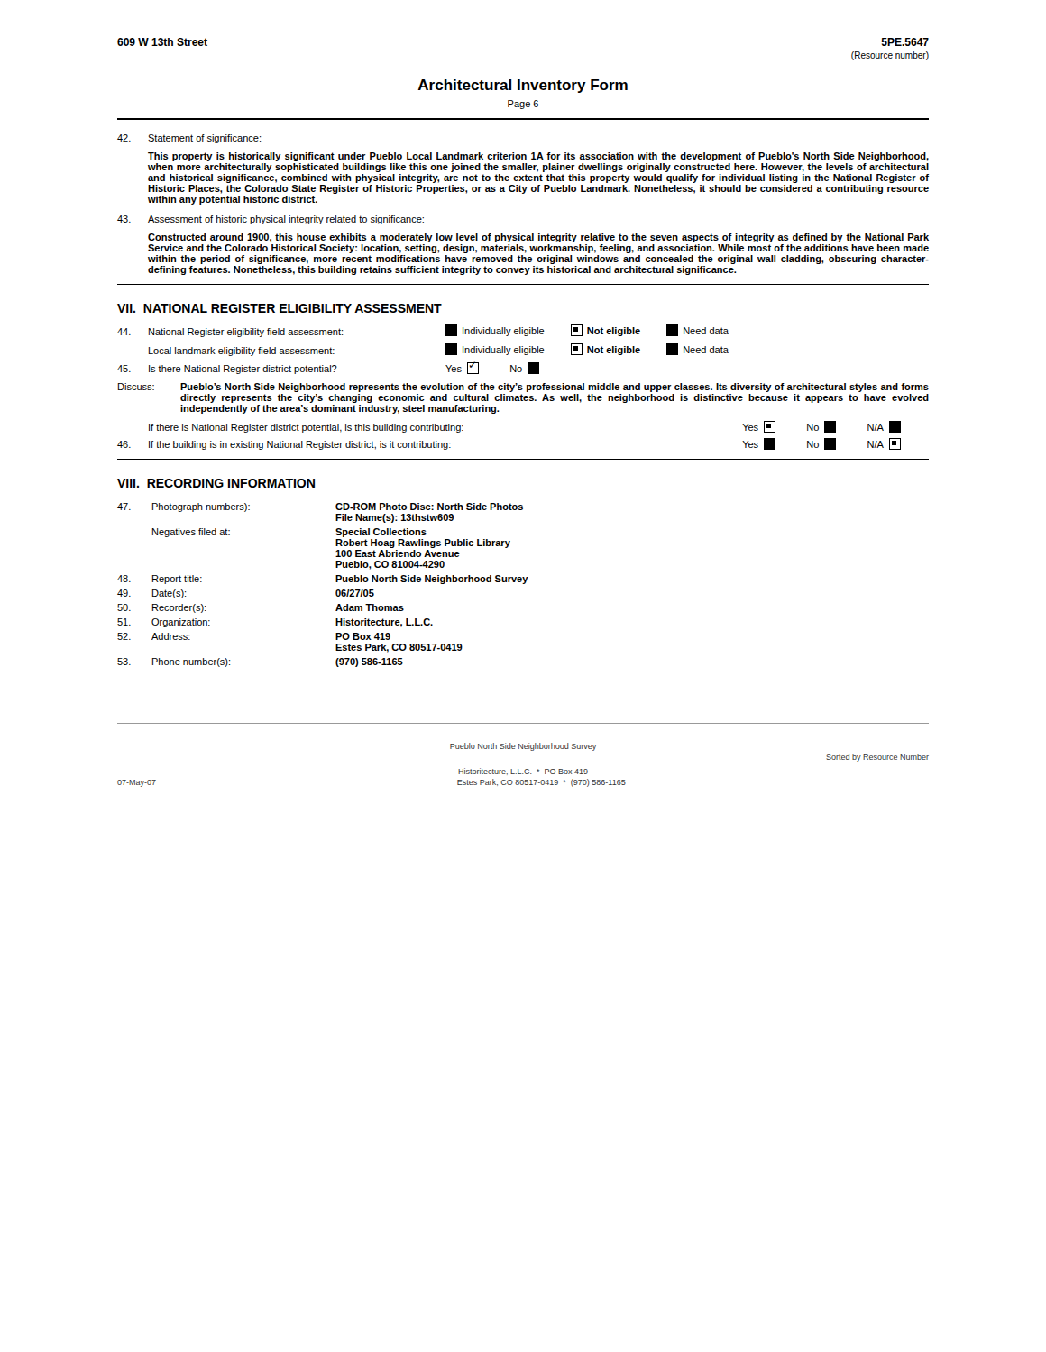609 W 13th Street
5PE.5647
(Resource number)
Architectural Inventory Form
Page 6
42.
Statement of significance:
This property is historically significant under Pueblo Local Landmark criterion 1A for its association with the development of Pueblo's North Side Neighborhood, when more architecturally sophisticated buildings like this one joined the smaller, plainer dwellings originally constructed here. However, the levels of architectural and historical significance, combined with physical integrity, are not to the extent that this property would qualify for individual listing in the National Register of Historic Places, the Colorado State Register of Historic Properties, or as a City of Pueblo Landmark. Nonetheless, it should be considered a contributing resource within any potential historic district.
43.
Assessment of historic physical integrity related to significance:
Constructed around 1900, this house exhibits a moderately low level of physical integrity relative to the seven aspects of integrity as defined by the National Park Service and the Colorado Historical Society: location, setting, design, materials, workmanship, feeling, and association. While most of the additions have been made within the period of significance, more recent modifications have removed the original windows and concealed the original wall cladding, obscuring character-defining features. Nonetheless, this building retains sufficient integrity to convey its historical and architectural significance.
VII. NATIONAL REGISTER ELIGIBILITY ASSESSMENT
44.
National Register eligibility field assessment:
Individually eligible Not eligible Need data
Local landmark eligibility field assessment:
Individually eligible Not eligible Need data
45.
Is there National Register district potential?
Yes No
Discuss:
Pueblo’s North Side Neighborhood represents the evolution of the city’s professional middle and upper classes. Its diversity of architectural styles and forms directly represents the city’s changing economic and cultural climates. As well, the neighborhood is distinctive because it appears to have evolved independently of the area’s dominant industry, steel manufacturing.
If there is National Register district potential, is this building contributing:
Yes No N/A
46.
If the building is in existing National Register district, is it contributing:
Yes No N/A
VIII. RECORDING INFORMATION
| 47. | Photograph numbers): | CD-ROM Photo Disc: North Side Photos File Name(s): 13thstw609 |
| | Negatives filed at: | Special Collections Robert Hoag Rawlings Public Library 100 East Abriendo Avenue Pueblo, CO 81004-4290 |
| 48. | Report title: | Pueblo North Side Neighborhood Survey |
| 49. | Date(s): | 06/27/05 |
| 50. | Recorder(s): | Adam Thomas |
| 51. | Organization: | Historitecture, L.L.C. |
| 52. | Address: | PO Box 419 Estes Park, CO 80517-0419 |
| 53. | Phone number(s): | (970) 586-1165 |
Pueblo North Side Neighborhood Survey
Sorted by Resource Number
Historitecture, L.L.C. * PO Box 419
07-May-07 Estes Park, CO 80517-0419 * (970) 586-1165